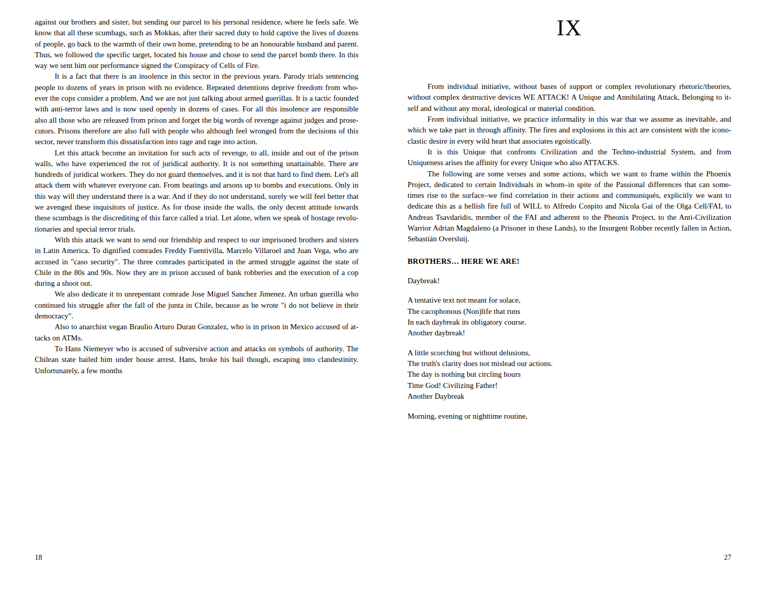against our brothers and sister, but sending our parcel to his personal residence, where he feels safe. We know that all these scumbags, such as Mokkas, after their sacred duty to hold captive the lives of dozens of people, go back to the warmth of their own home, pretending to be an honourable husband and parent. Thus, we followed the specific target, located his house and chose to send the parcel bomb there. In this way we sent him our performance signed the Conspiracy of Cells of Fire.
It is a fact that there is an insolence in this sector in the previous years. Parody trials sentencing people to dozens of years in prison with no evidence. Repeated detentions deprive freedom from whoever the cops consider a problem. And we are not just talking about armed guerillas. It is a tactic founded with anti-terror laws and is now used openly in dozens of cases. For all this insolence are responsible also all those who are released from prison and forget the big words of revenge against judges and prosecutors. Prisons therefore are also full with people who although feel wronged from the decisions of this sector, never transform this dissatisfaction into rage and rage into action.
Let this attack become an invitation for such acts of revenge, to all, inside and out of the prison walls, who have experienced the rot of juridical authority. It is not something unattainable. There are hundreds of juridical workers. They do not guard themselves, and it is not that hard to find them. Let's all attack them with whatever everyone can. From beatings and arsons up to bombs and executions. Only in this way will they understand there is a war. And if they do not understand, surely we will feel better that we avenged these inquisitors of justice. As for those inside the walls, the only decent attitude towards these scumbags is the discrediting of this farce called a trial. Let alone, when we speak of hostage revolutionaries and special terror trials.
With this attack we want to send our friendship and respect to our imprisoned brothers and sisters in Latin America. To dignified comrades Freddy Fuentivilla, Marcelo Villaroel and Juan Vega, who are accused in "caso security". The three comrades participated in the armed struggle against the state of Chile in the 80s and 90s. Now they are in prison accused of bank robberies and the execution of a cop during a shoot out.
We also dedicate it to unrepentant comrade Jose Miguel Sanchez Jimenez. An urban guerilla who continued his struggle after the fall of the junta in Chile, because as he wrote "i do not believe in their democracy".
Also to anarchist vegan Braulio Arturo Duran Gonzalez, who is in prison in Mexico accused of attacks on ATMs.
To Hans Niemeyer who is accused of subversive action and attacks on symbols of authority. The Chilean state bailed him under house arrest. Hans, broke his bail though, escaping into clandestinity. Unfortunately, a few months
18
IX
From individual initiative, without bases of support or complex revolutionary rhetoric/theories, without complex destructive devices WE ATTACK! A Unique and Annihilating Attack, Belonging to itself and without any moral, ideological or material condition.
From individual initiative, we practice informality in this war that we assume as inevitable, and which we take part in through affinity. The fires and explosions in this act are consistent with the iconoclastic desire in every wild heart that associates egoistically.
It is this Unique that confronts Civilization and the Techno-industrial System, and from Uniqueness arises the affinity for every Unique who also ATTACKS.
The following are some verses and some actions, which we want to frame within the Phoenix Project, dedicated to certain Individuals in whom–in spite of the Passional differences that can sometimes rise to the surface–we find correlation in their actions and communiqués, explicitly we want to dedicate this as a hellish fire full of WILL to Alfredo Cospito and Nicola Gai of the Olga Cell/FAI, to Andreas Tsavdaridis, member of the FAI and adherent to the Pheonix Project, to the Anti-Civilization Warrior Adrian Magdaleno (a Prisoner in these Lands), to the Insurgent Robber recently fallen in Action, Sebastián Oversluij.
Brothers… Here we are!
Daybreak!
A tentative text not meant for solace,
The cacophonous (Non)life that runs
In each daybreak its obligatory course.
Another daybreak!
A little scorching but without delusions,
The truth's clarity does not mislead our actions.
The day is nothing but circling hours
Time God! Civilizing Father!
Another Daybreak
Morning, evening or nighttime routine,
27